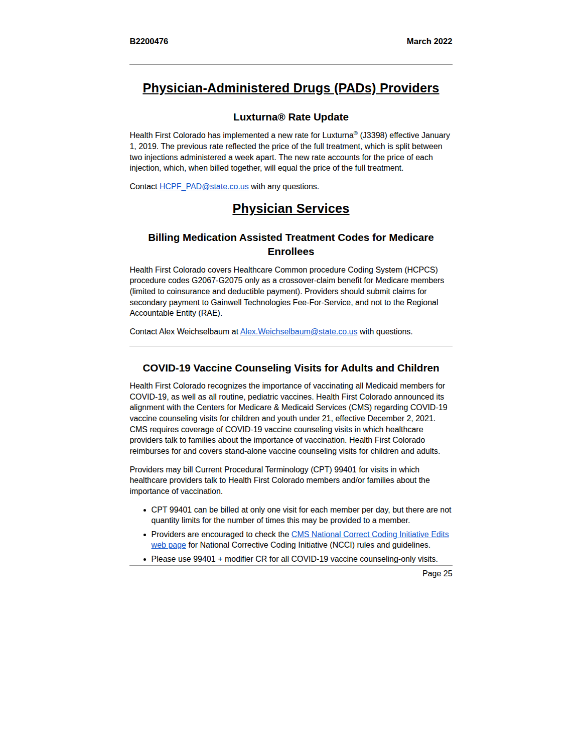B2200476 March 2022
Physician-Administered Drugs (PADs) Providers
Luxturna® Rate Update
Health First Colorado has implemented a new rate for Luxturna® (J3398) effective January 1, 2019. The previous rate reflected the price of the full treatment, which is split between two injections administered a week apart. The new rate accounts for the price of each injection, which, when billed together, will equal the price of the full treatment.
Contact HCPF_PAD@state.co.us with any questions.
Physician Services
Billing Medication Assisted Treatment Codes for Medicare Enrollees
Health First Colorado covers Healthcare Common procedure Coding System (HCPCS) procedure codes G2067-G2075 only as a crossover-claim benefit for Medicare members (limited to coinsurance and deductible payment). Providers should submit claims for secondary payment to Gainwell Technologies Fee-For-Service, and not to the Regional Accountable Entity (RAE).
Contact Alex Weichselbaum at Alex.Weichselbaum@state.co.us with questions.
COVID-19 Vaccine Counseling Visits for Adults and Children
Health First Colorado recognizes the importance of vaccinating all Medicaid members for COVID-19, as well as all routine, pediatric vaccines. Health First Colorado announced its alignment with the Centers for Medicare & Medicaid Services (CMS) regarding COVID-19 vaccine counseling visits for children and youth under 21, effective December 2, 2021. CMS requires coverage of COVID-19 vaccine counseling visits in which healthcare providers talk to families about the importance of vaccination. Health First Colorado reimburses for and covers stand-alone vaccine counseling visits for children and adults.
Providers may bill Current Procedural Terminology (CPT) 99401 for visits in which healthcare providers talk to Health First Colorado members and/or families about the importance of vaccination.
CPT 99401 can be billed at only one visit for each member per day, but there are not quantity limits for the number of times this may be provided to a member.
Providers are encouraged to check the CMS National Correct Coding Initiative Edits web page for National Corrective Coding Initiative (NCCI) rules and guidelines.
Please use 99401 + modifier CR for all COVID-19 vaccine counseling-only visits.
Page 25